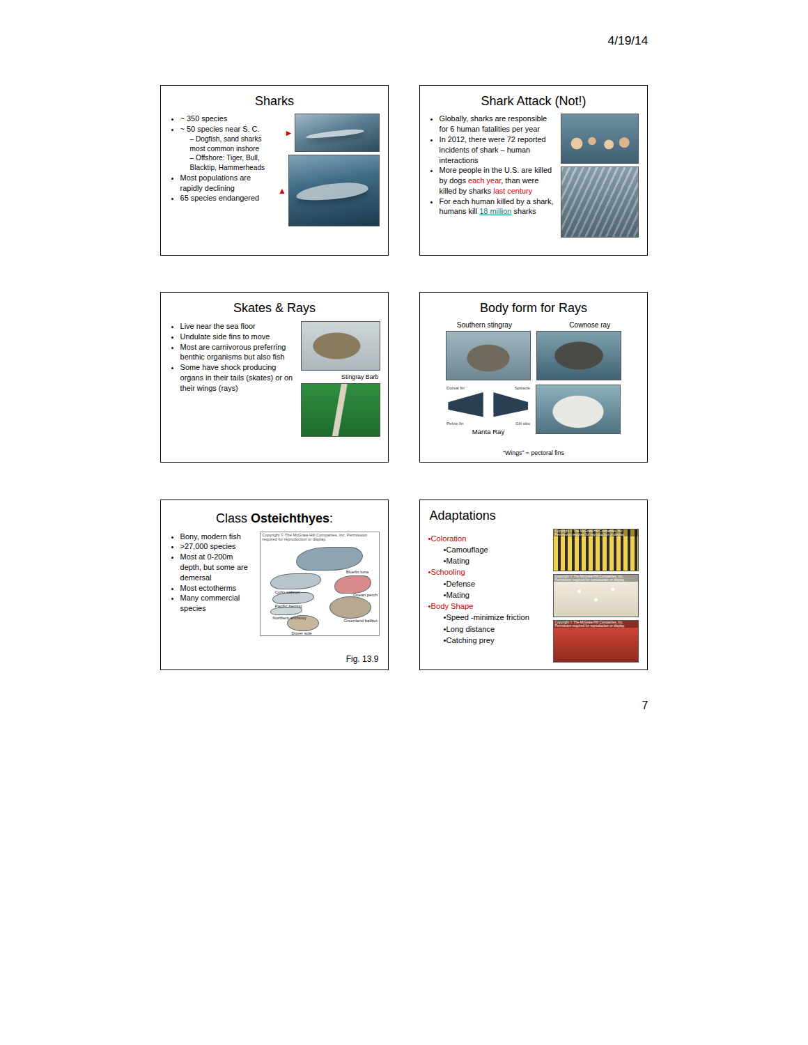4/19/14
Sharks
~ 350 species
~ 50 species near S. C.
Dogfish, sand sharks most common inshore
Offshore: Tiger, Bull, Blacktip, Hammerheads
Most populations are rapidly declining
65 species endangered
►
▲
Shark Attack (Not!)
Globally, sharks are responsible for 6 human fatalities per year
In 2012, there were 72 reported incidents of shark – human interactions
More people in the U.S. are killed by dogs each year, than were killed by sharks last century
For each human killed by a shark, humans kill 18 million sharks
Skates & Rays
Live near the sea floor
Undulate side fins to move
Most are carnivorous preferring benthic organisms but also fish
Some have shock producing organs in their tails (skates) or on their wings (rays)
Stingray Barb
Body form for Rays
Southern stingray Cownose ray
Dorsal fin Pelvic fin Spiracle Gill slits
Manta Ray
“Wings” = pectoral fins
Class Osteichthyes:
Bony, modern fish
>27,000 species
Most at 0-200m depth, but some are demersal
Most ectotherms
Many commercial species
Copyright © The McGraw-Hill Companies, Inc. Permission required for reproduction or display.
Bluefin tuna Coho salmon Pacific herring Northern anchovy Ocean perch Greenland halibut Dover sole
Fig. 13.9
Adaptations
•Coloration
•Camouflage
•Mating
•Schooling
•Defense
•Mating
•Body Shape
•Speed -minimize friction
•Long distance
•Catching prey
Copyright © The McGraw-Hill Companies, Inc. Permission required for reproduction or display.
Copyright © The McGraw-Hill Companies, Inc. Permission required for reproduction or display.
Copyright © The McGraw-Hill Companies, Inc. Permission required for reproduction or display.
7